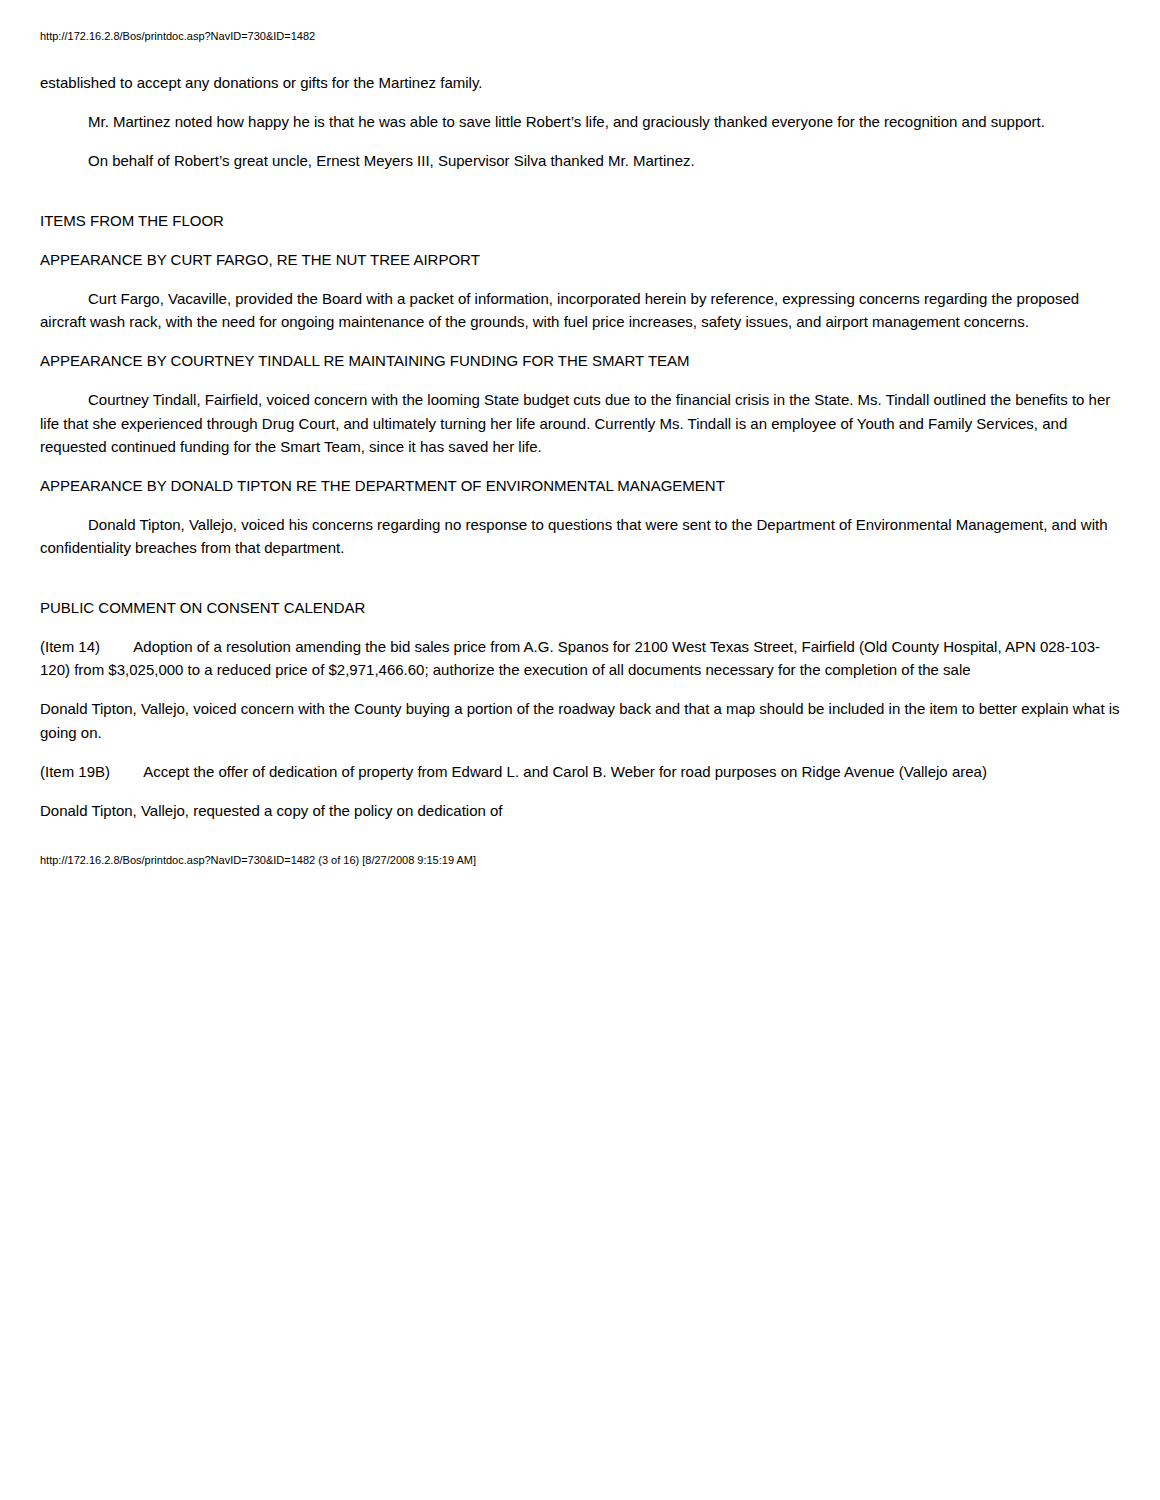http://172.16.2.8/Bos/printdoc.asp?NavID=730&ID=1482
established to accept any donations or gifts for the Martinez family.
Mr. Martinez noted how happy he is that he was able to save little Robert’s life, and graciously thanked everyone for the recognition and support.
On behalf of Robert’s great uncle, Ernest Meyers III, Supervisor Silva thanked Mr. Martinez.
ITEMS FROM THE FLOOR
APPEARANCE BY CURT FARGO, RE THE NUT TREE AIRPORT
Curt Fargo, Vacaville, provided the Board with a packet of information, incorporated herein by reference, expressing concerns regarding the proposed aircraft wash rack, with the need for ongoing maintenance of the grounds, with fuel price increases, safety issues, and airport management concerns.
APPEARANCE BY COURTNEY TINDALL RE MAINTAINING FUNDING FOR THE SMART TEAM
Courtney Tindall, Fairfield, voiced concern with the looming State budget cuts due to the financial crisis in the State. Ms. Tindall outlined the benefits to her life that she experienced through Drug Court, and ultimately turning her life around. Currently Ms. Tindall is an employee of Youth and Family Services, and requested continued funding for the Smart Team, since it has saved her life.
APPEARANCE BY DONALD TIPTON RE THE DEPARTMENT OF ENVIRONMENTAL MANAGEMENT
Donald Tipton, Vallejo, voiced his concerns regarding no response to questions that were sent to the Department of Environmental Management, and with confidentiality breaches from that department.
PUBLIC COMMENT ON CONSENT CALENDAR
(Item 14) Adoption of a resolution amending the bid sales price from A.G. Spanos for 2100 West Texas Street, Fairfield (Old County Hospital, APN 028-103-120) from $3,025,000 to a reduced price of $2,971,466.60; authorize the execution of all documents necessary for the completion of the sale
Donald Tipton, Vallejo, voiced concern with the County buying a portion of the roadway back and that a map should be included in the item to better explain what is going on.
(Item 19B) Accept the offer of dedication of property from Edward L. and Carol B. Weber for road purposes on Ridge Avenue (Vallejo area)
Donald Tipton, Vallejo, requested a copy of the policy on dedication of
http://172.16.2.8/Bos/printdoc.asp?NavID=730&ID=1482 (3 of 16) [8/27/2008 9:15:19 AM]